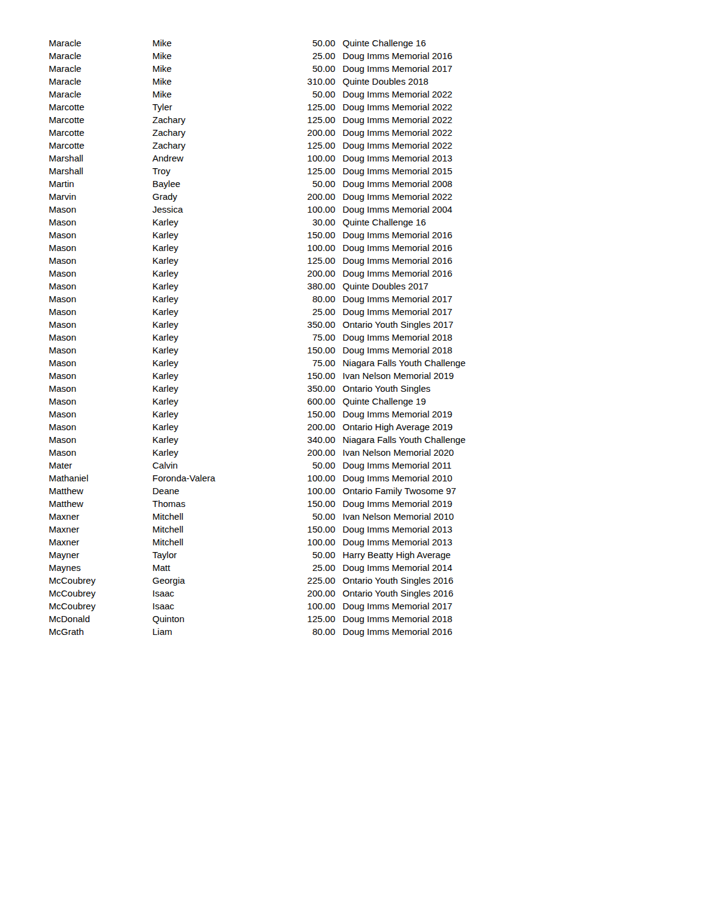| Maracle | Mike | 50.00 | Quinte Challenge 16 |
| Maracle | Mike | 25.00 | Doug Imms Memorial 2016 |
| Maracle | Mike | 50.00 | Doug Imms Memorial 2017 |
| Maracle | Mike | 310.00 | Quinte Doubles 2018 |
| Maracle | Mike | 50.00 | Doug Imms Memorial 2022 |
| Marcotte | Tyler | 125.00 | Doug Imms Memorial 2022 |
| Marcotte | Zachary | 125.00 | Doug Imms Memorial 2022 |
| Marcotte | Zachary | 200.00 | Doug Imms Memorial 2022 |
| Marcotte | Zachary | 125.00 | Doug Imms Memorial 2022 |
| Marshall | Andrew | 100.00 | Doug Imms Memorial 2013 |
| Marshall | Troy | 125.00 | Doug Imms Memorial 2015 |
| Martin | Baylee | 50.00 | Doug Imms Memorial 2008 |
| Marvin | Grady | 200.00 | Doug Imms Memorial 2022 |
| Mason | Jessica | 100.00 | Doug Imms Memorial 2004 |
| Mason | Karley | 30.00 | Quinte Challenge 16 |
| Mason | Karley | 150.00 | Doug Imms Memorial 2016 |
| Mason | Karley | 100.00 | Doug Imms Memorial 2016 |
| Mason | Karley | 125.00 | Doug Imms Memorial 2016 |
| Mason | Karley | 200.00 | Doug Imms Memorial 2016 |
| Mason | Karley | 380.00 | Quinte Doubles 2017 |
| Mason | Karley | 80.00 | Doug Imms Memorial 2017 |
| Mason | Karley | 25.00 | Doug Imms Memorial 2017 |
| Mason | Karley | 350.00 | Ontario Youth Singles 2017 |
| Mason | Karley | 75.00 | Doug Imms Memorial 2018 |
| Mason | Karley | 150.00 | Doug Imms Memorial 2018 |
| Mason | Karley | 75.00 | Niagara Falls Youth Challenge |
| Mason | Karley | 150.00 | Ivan Nelson Memorial 2019 |
| Mason | Karley | 350.00 | Ontario Youth Singles |
| Mason | Karley | 600.00 | Quinte Challenge 19 |
| Mason | Karley | 150.00 | Doug Imms Memorial 2019 |
| Mason | Karley | 200.00 | Ontario High Average 2019 |
| Mason | Karley | 340.00 | Niagara Falls Youth Challenge |
| Mason | Karley | 200.00 | Ivan Nelson Memorial 2020 |
| Mater | Calvin | 50.00 | Doug Imms Memorial 2011 |
| Mathaniel | Foronda-Valera | 100.00 | Doug Imms Memorial 2010 |
| Matthew | Deane | 100.00 | Ontario Family Twosome 97 |
| Matthew | Thomas | 150.00 | Doug Imms Memorial 2019 |
| Maxner | Mitchell | 50.00 | Ivan Nelson Memorial 2010 |
| Maxner | Mitchell | 150.00 | Doug Imms Memorial 2013 |
| Maxner | Mitchell | 100.00 | Doug Imms Memorial 2013 |
| Mayner | Taylor | 50.00 | Harry Beatty High Average |
| Maynes | Matt | 25.00 | Doug Imms Memorial 2014 |
| McCoubrey | Georgia | 225.00 | Ontario Youth Singles 2016 |
| McCoubrey | Isaac | 200.00 | Ontario Youth Singles 2016 |
| McCoubrey | Isaac | 100.00 | Doug Imms Memorial 2017 |
| McDonald | Quinton | 125.00 | Doug Imms Memorial 2018 |
| McGrath | Liam | 80.00 | Doug Imms Memorial 2016 |